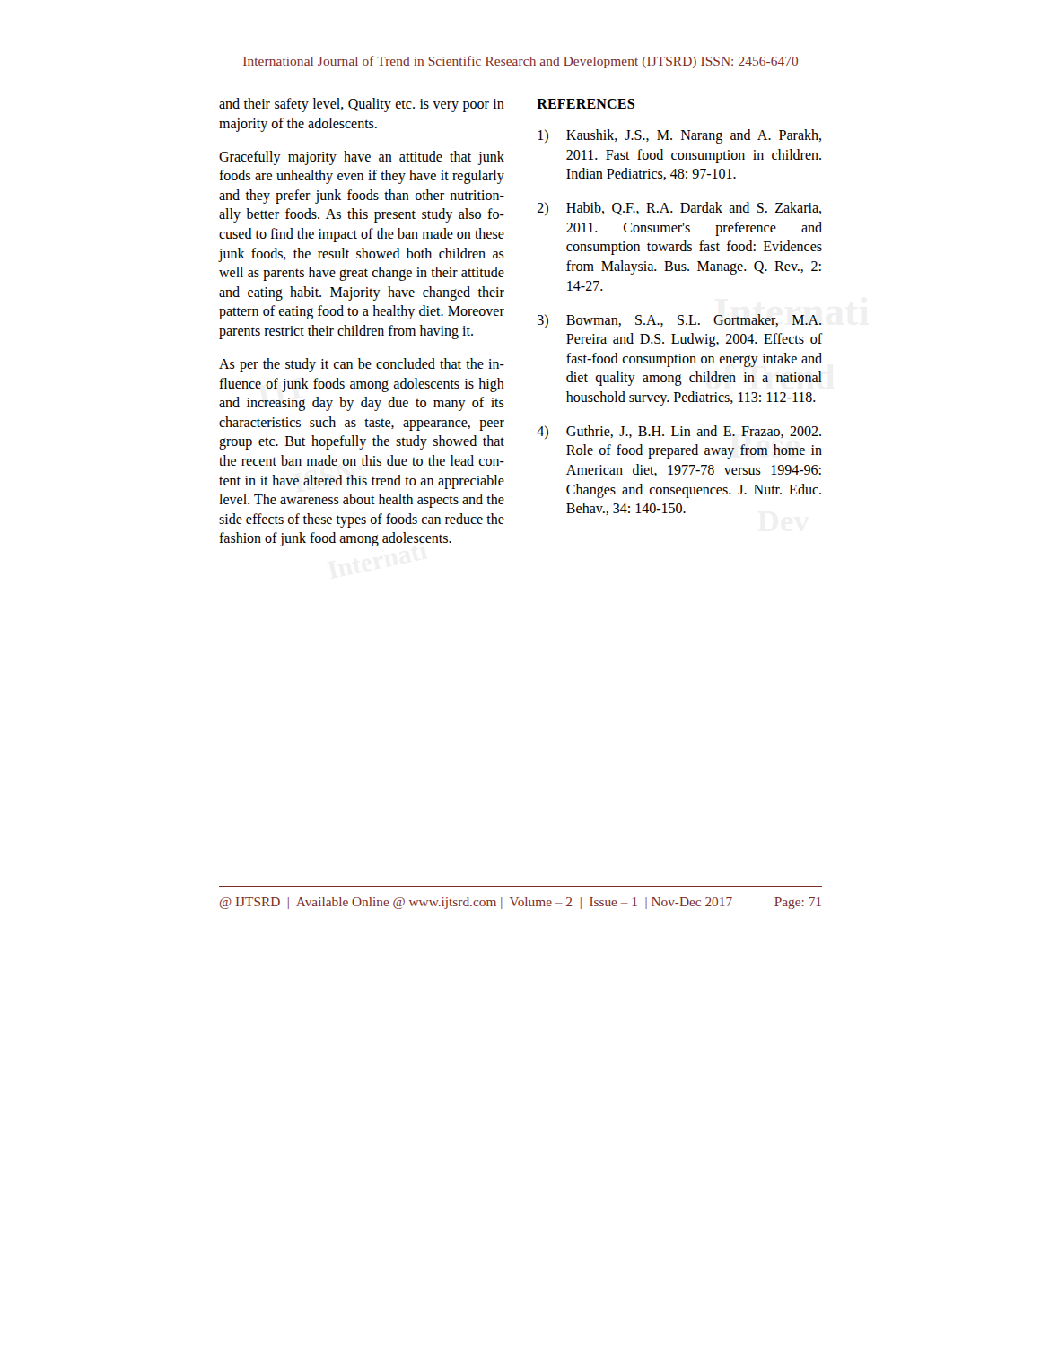International Journal of Trend in Scientific Research and Development (IJTSRD) ISSN: 2456-6470
Internati
of Trend
Rese
Dev
IJT
ISSN:
Internati
and their safety level, Quality etc. is very poor in majority of the adolescents.
Gracefully majority have an attitude that junk foods are unhealthy even if they have it regularly and they prefer junk foods than other nutritionally better foods. As this present study also focused to find the impact of the ban made on these junk foods, the result showed both children as well as parents have great change in their attitude and eating habit. Majority have changed their pattern of eating food to a healthy diet. Moreover parents restrict their children from having it.
As per the study it can be concluded that the influence of junk foods among adolescents is high and increasing day by day due to many of its characteristics such as taste, appearance, peer group etc. But hopefully the study showed that the recent ban made on this due to the lead content in it have altered this trend to an appreciable level. The awareness about health aspects and the side effects of these types of foods can reduce the fashion of junk food among adolescents.
REFERENCES
Kaushik, J.S., M. Narang and A. Parakh, 2011. Fast food consumption in children. Indian Pediatrics, 48: 97-101.
Habib, Q.F., R.A. Dardak and S. Zakaria, 2011. Consumer's preference and consumption towards fast food: Evidences from Malaysia. Bus. Manage. Q. Rev., 2: 14-27.
Bowman, S.A., S.L. Gortmaker, M.A. Pereira and D.S. Ludwig, 2004. Effects of fast-food consumption on energy intake and diet quality among children in a national household survey. Pediatrics, 113: 112-118.
Guthrie, J., B.H. Lin and E. Frazao, 2002. Role of food prepared away from home in American diet, 1977-78 versus 1994-96: Changes and consequences. J. Nutr. Educ. Behav., 34: 140-150.
@ IJTSRD | Available Online @ www.ijtsrd.com | Volume – 2 | Issue – 1 | Nov-Dec 2017
Page: 71